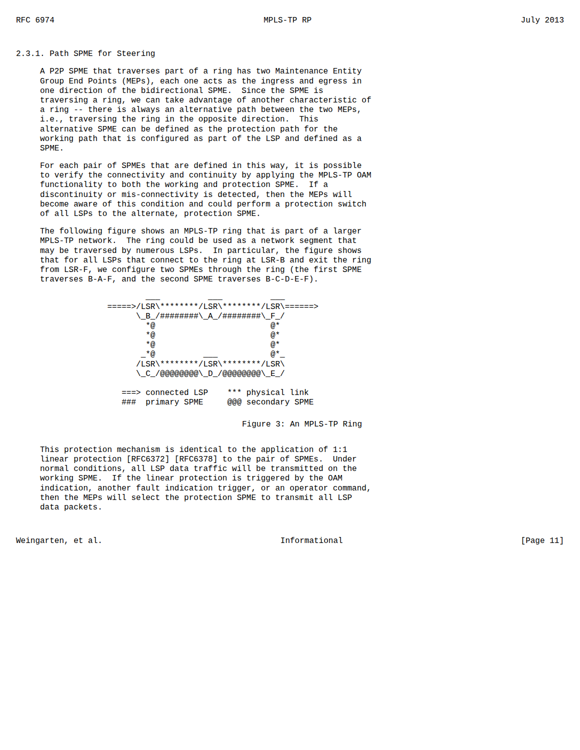RFC 6974 MPLS-TP RP July 2013
2.3.1. Path SPME for Steering
A P2P SPME that traverses part of a ring has two Maintenance Entity Group End Points (MEPs), each one acts as the ingress and egress in one direction of the bidirectional SPME. Since the SPME is traversing a ring, we can take advantage of another characteristic of a ring -- there is always an alternative path between the two MEPs, i.e., traversing the ring in the opposite direction. This alternative SPME can be defined as the protection path for the working path that is configured as part of the LSP and defined as a SPME.
For each pair of SPMEs that are defined in this way, it is possible to verify the connectivity and continuity by applying the MPLS-TP OAM functionality to both the working and protection SPME. If a discontinuity or mis-connectivity is detected, then the MEPs will become aware of this condition and could perform a protection switch of all LSPs to the alternate, protection SPME.
The following figure shows an MPLS-TP ring that is part of a larger MPLS-TP network. The ring could be used as a network segment that may be traversed by numerous LSPs. In particular, the figure shows that for all LSPs that connect to the ring at LSR-B and exit the ring from LSR-F, we configure two SPMEs through the ring (the first SPME traverses B-A-F, and the second SPME traverses B-C-D-E-F).
                      ___          ___          ___
              =====>/LSR\********/LSR\********/LSR\======>
                    \_B_/########\_A_/########\_F_/
                      *@                        @*
                      *@                        @*
                      *@                        @*
                     _*@          ___           @*_
                    /LSR\********/LSR\********/LSR\
                    \_C_/@@@@@@@@\_D_/@@@@@@@@\_E_/

                 ===> connected LSP    *** physical link
                 ###  primary SPME     @@@ secondary SPME
Figure 3: An MPLS-TP Ring
This protection mechanism is identical to the application of 1:1 linear protection [RFC6372] [RFC6378] to the pair of SPMEs. Under normal conditions, all LSP data traffic will be transmitted on the working SPME. If the linear protection is triggered by the OAM indication, another fault indication trigger, or an operator command, then the MEPs will select the protection SPME to transmit all LSP data packets.
Weingarten, et al. Informational [Page 11]